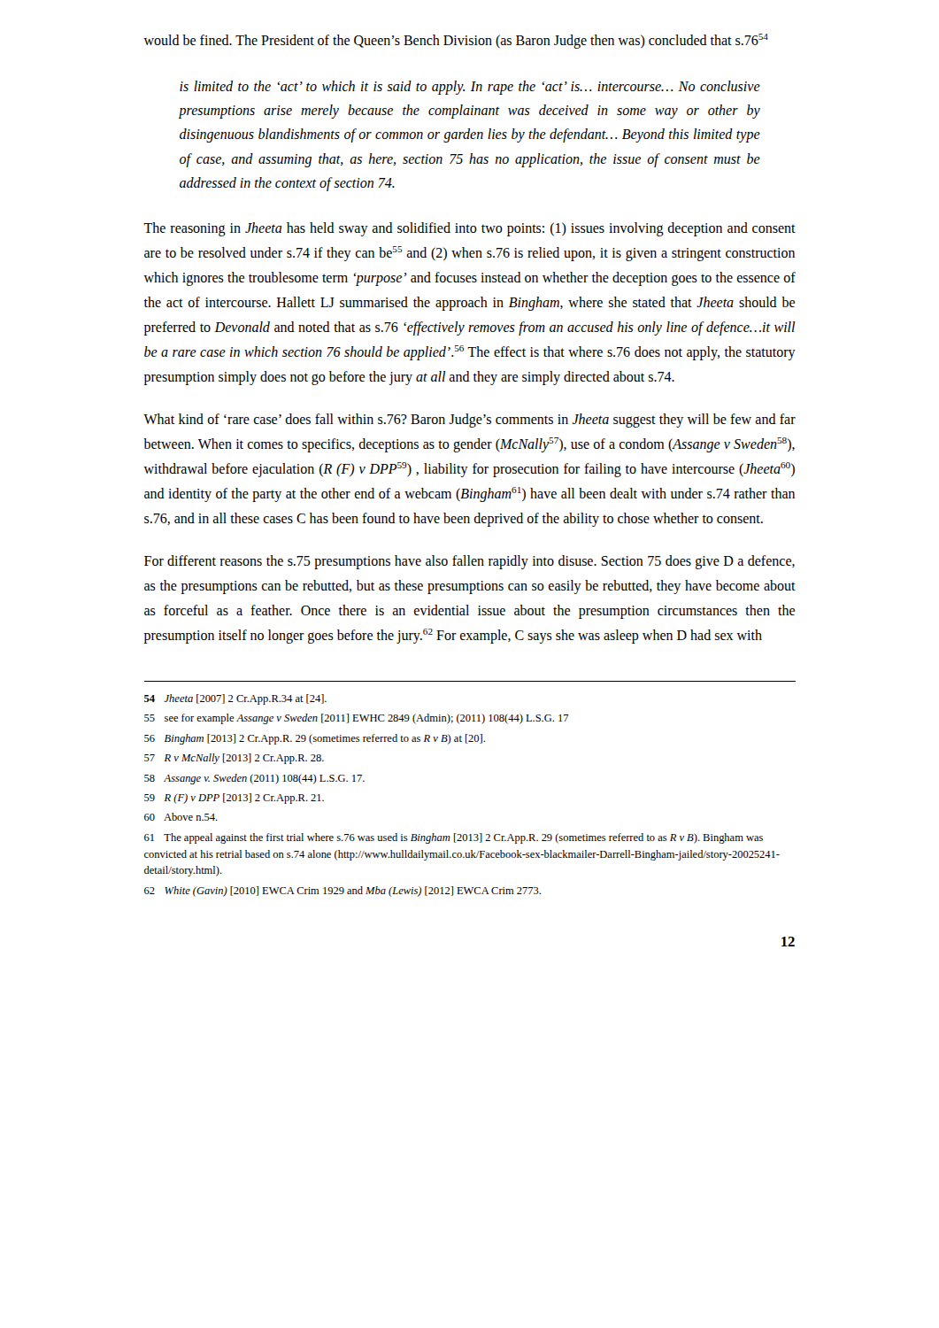would be fined. The President of the Queen’s Bench Division (as Baron Judge then was) concluded that s.7654
is limited to the ‘act’ to which it is said to apply. In rape the ‘act’ is… intercourse… No conclusive presumptions arise merely because the complainant was deceived in some way or other by disingenuous blandishments of or common or garden lies by the defendant… Beyond this limited type of case, and assuming that, as here, section 75 has no application, the issue of consent must be addressed in the context of section 74.
The reasoning in Jheeta has held sway and solidified into two points: (1) issues involving deception and consent are to be resolved under s.74 if they can be55 and (2) when s.76 is relied upon, it is given a stringent construction which ignores the troublesome term ‘purpose’ and focuses instead on whether the deception goes to the essence of the act of intercourse. Hallett LJ summarised the approach in Bingham, where she stated that Jheeta should be preferred to Devonald and noted that as s.76 ‘effectively removes from an accused his only line of defence…it will be a rare case in which section 76 should be applied’.56 The effect is that where s.76 does not apply, the statutory presumption simply does not go before the jury at all and they are simply directed about s.74.
What kind of ‘rare case’ does fall within s.76? Baron Judge’s comments in Jheeta suggest they will be few and far between. When it comes to specifics, deceptions as to gender (McNally57), use of a condom (Assange v Sweden58), withdrawal before ejaculation (R (F) v DPP59) , liability for prosecution for failing to have intercourse (Jheeta60) and identity of the party at the other end of a webcam (Bingham61) have all been dealt with under s.74 rather than s.76, and in all these cases C has been found to have been deprived of the ability to chose whether to consent.
For different reasons the s.75 presumptions have also fallen rapidly into disuse. Section 75 does give D a defence, as the presumptions can be rebutted, but as these presumptions can so easily be rebutted, they have become about as forceful as a feather. Once there is an evidential issue about the presumption circumstances then the presumption itself no longer goes before the jury.62 For example, C says she was asleep when D had sex with
54 Jheeta [2007] 2 Cr.App.R.34 at [24].
55 see for example Assange v Sweden [2011] EWHC 2849 (Admin); (2011) 108(44) L.S.G. 17
56 Bingham [2013] 2 Cr.App.R. 29 (sometimes referred to as R v B) at [20].
57 R v McNally [2013] 2 Cr.App.R. 28.
58 Assange v. Sweden (2011) 108(44) L.S.G. 17.
59 R (F) v DPP [2013] 2 Cr.App.R. 21.
60 Above n.54.
61 The appeal against the first trial where s.76 was used is Bingham [2013] 2 Cr.App.R. 29 (sometimes referred to as R v B). Bingham was convicted at his retrial based on s.74 alone (http://www.hulldailymail.co.uk/Facebook-sex-blackmailer-Darrell-Bingham-jailed/story-20025241-detail/story.html).
62 White (Gavin) [2010] EWCA Crim 1929 and Mba (Lewis) [2012] EWCA Crim 2773.
12